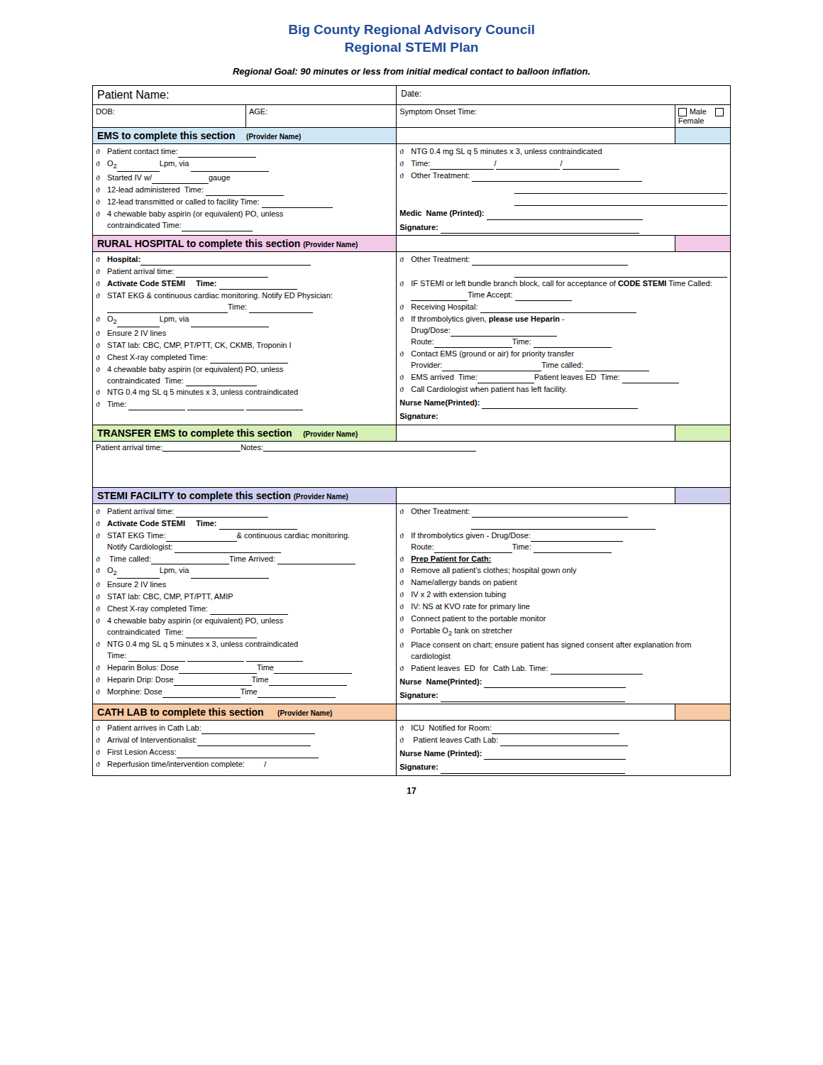Big County Regional Advisory Council Regional STEMI Plan
Regional Goal: 90 minutes or less from initial medical contact to balloon inflation.
| Patient Name: | Date: |
| DOB: | AGE: | Symptom Onset Time: | Male Female |
| EMS to complete this section (Provider Name) | | |
| Patient contact time: O 2 Lpm, via Started IV w/ gauge 12-lead administered Time: 12-lead transmitted or called to facility Time: 4 chewable baby aspirin (or equivalent) PO, unless contraindicated Time: | NTG 0.4 mg SL q 5 minutes x 3, unless contraindicated Time: / / Other Treatment: Medic Name (Printed): Signature: |
| RURAL HOSPITAL to complete this section (Provider Name) | | |
| Hospital: Patient arrival time: Activate Code STEMI Time: STAT EKG & continuous cardiac monitoring. Notify ED Physician: Time: O 2 Lpm, via Ensure 2 IV lines STAT lab: CBC, CMP, PT/PTT, CK, CKMB, Troponin I Chest X-ray completed Time: 4 chewable baby aspirin (or equivalent) PO, unless contraindicated Time: NTG 0.4 mg SL q 5 minutes x 3, unless contraindicated Time: | Other Treatment: IF STEMI or left bundle branch block, call for acceptance of CODE STEMI Time Called: Time Accept: Receiving Hospital: If thrombolytics given, please use Heparin - Drug/Dose: Route: Time: Contact EMS (ground or air) for priority transfer Provider: Time called: EMS arrived Time: Patient leaves ED Time: Call Cardiologist when patient has left facility. Nurse Name(Printed): Signature: |
| TRANSFER EMS to complete this section (Provider Name) | | |
| Patient arrival time: Notes: |
| STEMI FACILITY to complete this section (Provider Name) | | |
| Patient arrival time: Activate Code STEMI Time: STAT EKG Time: & continuous cardiac monitoring. Notify Cardiologist: Time called: Time Arrived: O 2 Lpm, via Ensure 2 IV lines STAT lab: CBC, CMP, PT/PTT, AMIP Chest X-ray completed Time: 4 chewable baby aspirin (or equivalent) PO, unless contraindicated Time: NTG 0.4 mg SL q 5 minutes x 3, unless contraindicated Time: Heparin Bolus: Dose Time Heparin Drip: Dose Time Morphine: Dose Time | Other Treatment: If thrombolytics given - Drug/Dose: Route: Time: Prep Patient for Cath: Remove all patient's clothes; hospital gown only Name/allergy bands on patient IV x 2 with extension tubing IV: NS at KVO rate for primary line Connect patient to the portable monitor Portable O 2 tank on stretcher Place consent on chart; ensure patient has signed consent after explanation from cardiologist Patient leaves ED for Cath Lab. Time: Nurse Name(Printed): Signature: |
| CATH LAB to complete this section (Provider Name) | | |
| Patient arrives in Cath Lab: Arrival of Interventionalist: First Lesion Access: Reperfusion time/intervention complete: / | ICU Notified for Room: Patient leaves Cath Lab: Nurse Name (Printed): Signature: |
17